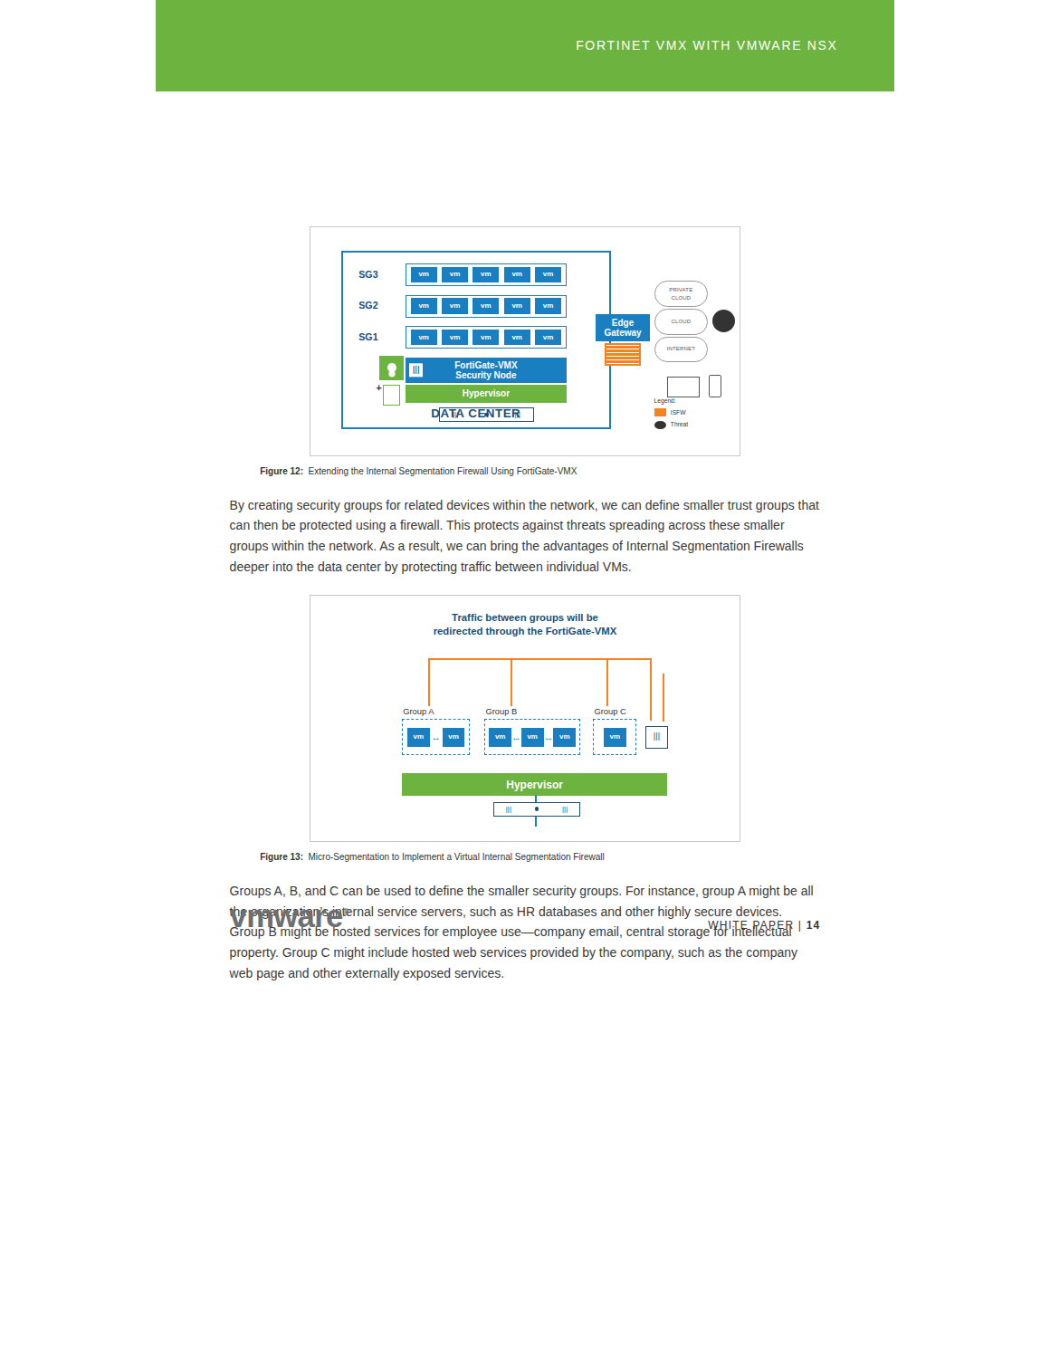FORTINET VMX WITH VMWARE NSX
SG3
vm
vm
vm
vm
vm
SG2
vm
vm
vm
vm
vm
SG1
vm
vm
vm
vm
vm
|||
FortiGate-VMX
Security Node
Hypervisor
||| |||
+
DATA CENTER
Edge
Gateway
PRIVATE
CLOUD
CLOUD
INTERNET
Legend:
ISFW
Threat
Figure 12: Extending the Internal Segmentation Firewall Using FortiGate-VMX
By creating security groups for related devices within the network, we can define smaller trust groups that can then be protected using a firewall. This protects against threats spreading across these smaller groups within the network. As a result, we can bring the advantages of Internal Segmentation Firewalls deeper into the data center by protecting traffic between individual VMs.
Traffic between groups will be
redirected through the FortiGate-VMX
Group A
vm
↔
vm
Group B
vm
↔
vm
↔
vm
Group C
vm
|||
Hypervisor
||| |||
Figure 13: Micro-Segmentation to Implement a Virtual Internal Segmentation Firewall
Groups A, B, and C can be used to define the smaller security groups. For instance, group A might be all the organization’s internal service servers, such as HR databases and other highly secure devices. Group B might be hosted services for employee use—company email, central storage for intellectual property. Group C might include hosted web services provided by the company, such as the company web page and other externally exposed services.
vmware® WHITE PAPER | 14